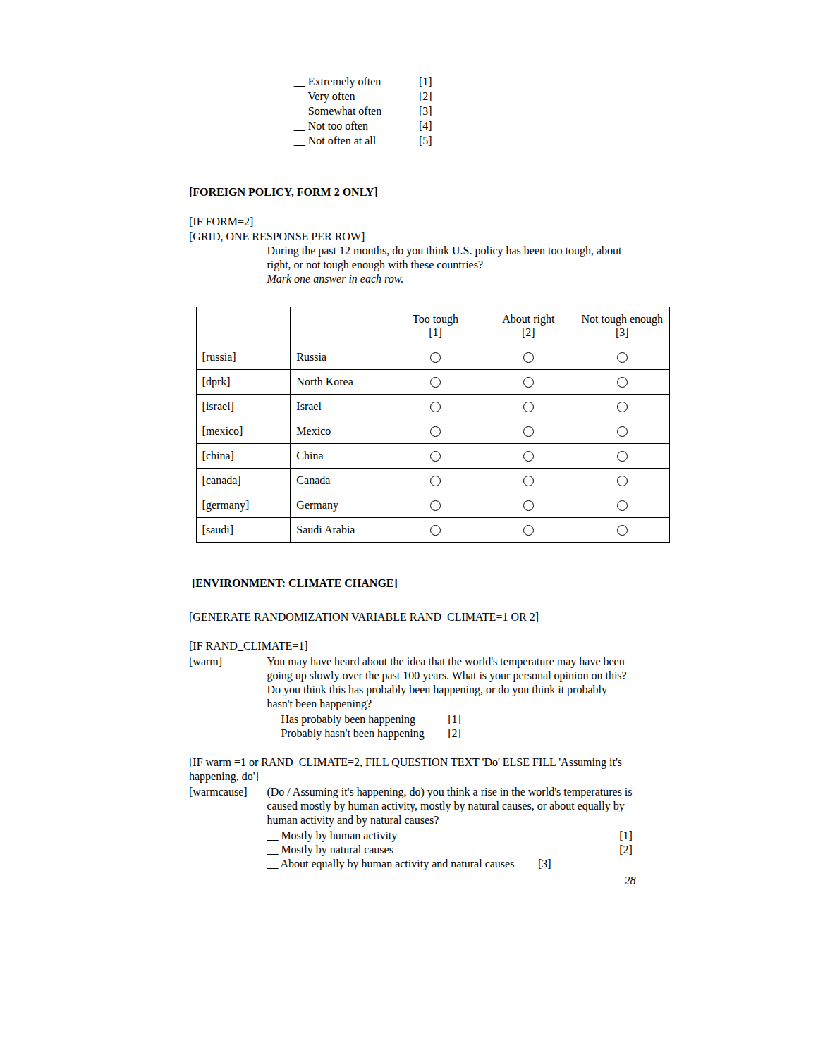| __ Extremely often | [1] |
| __ Very often | [2] |
| __ Somewhat often | [3] |
| __ Not too often | [4] |
| __ Not often at all | [5] |
[FOREIGN POLICY, FORM 2 ONLY]
[IF FORM=2]
[GRID, ONE RESPONSE PER ROW]
During the past 12 months, do you think U.S. policy has been too tough, about right, or not tough enough with these countries?
Mark one answer in each row.
| | | Too tough [1] | About right [2] | Not tough enough [3] |
| --- | --- | --- | --- | --- |
| [russia] | Russia | | | |
| [dprk] | North Korea | | | |
| [israel] | Israel | | | |
| [mexico] | Mexico | | | |
| [china] | China | | | |
| [canada] | Canada | | | |
| [germany] | Germany | | | |
| [saudi] | Saudi Arabia | | | |
[ENVIRONMENT: CLIMATE CHANGE]
[GENERATE RANDOMIZATION VARIABLE RAND_CLIMATE=1 OR 2]
[IF RAND_CLIMATE=1]
[warm]
You may have heard about the idea that the world's temperature may have been going up slowly over the past 100 years. What is your personal opinion on this? Do you think this has probably been happening, or do you think it probably hasn't been happening?
| __ Has probably been happening | [1] |
| __ Probably hasn't been happening | [2] |
[IF warm =1 or RAND_CLIMATE=2, FILL QUESTION TEXT 'Do' ELSE FILL 'Assuming it's happening, do']
[warmcause]
(Do / Assuming it's happening, do) you think a rise in the world's temperatures is caused mostly by human activity, mostly by natural causes, or about equally by human activity and by natural causes?
| __ Mostly by human activity | [1] |
| __ Mostly by natural causes | [2] |
| __ About equally by human activity and natural causes | [3] |
28